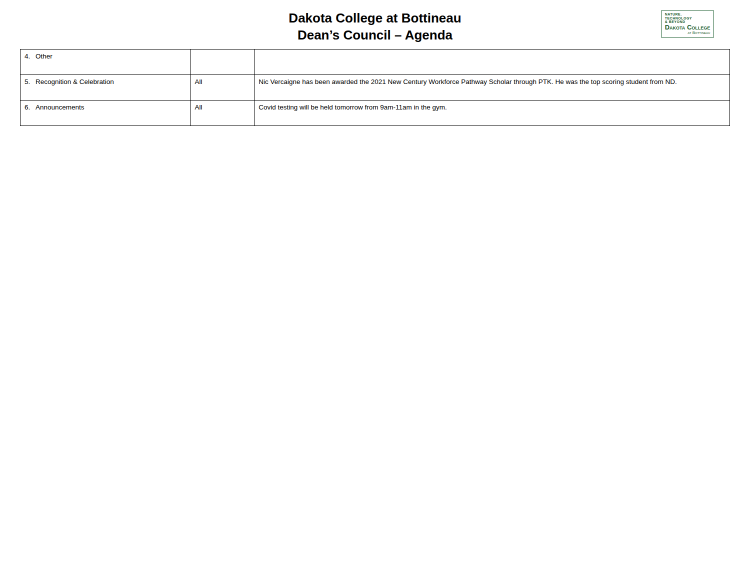Dakota College at Bottineau
Dean’s Council – Agenda
Nature.
Technology
& Beyond
Dakota College
at Bottineau
| 4. Other | | |
| 5. Recognition & Celebration | All | Nic Vercaigne has been awarded the 2021 New Century Workforce Pathway Scholar through PTK. He was the top scoring student from ND. |
| 6. Announcements | All | Covid testing will be held tomorrow from 9am-11am in the gym. |